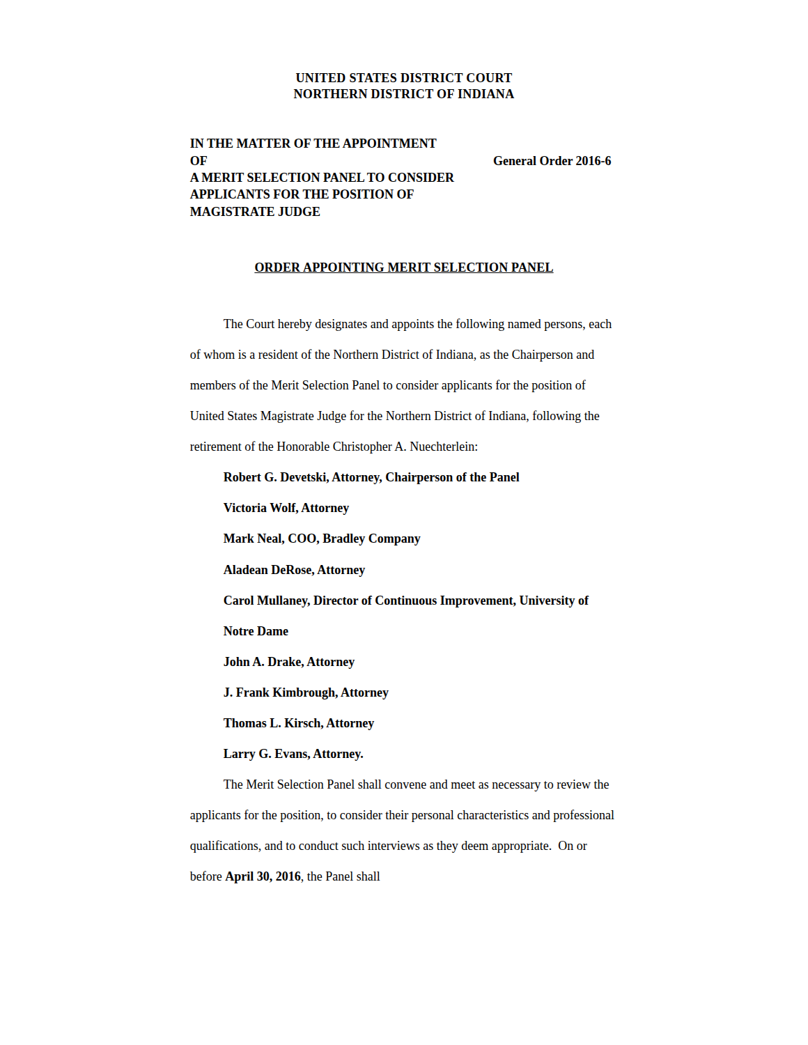UNITED STATES DISTRICT COURT
NORTHERN DISTRICT OF INDIANA
IN THE MATTER OF THE APPOINTMENT OF
A MERIT SELECTION PANEL TO CONSIDER
APPLICANTS FOR THE POSITION OF
MAGISTRATE JUDGE
General Order 2016-6
ORDER APPOINTING MERIT SELECTION PANEL
The Court hereby designates and appoints the following named persons, each of whom is a resident of the Northern District of Indiana, as the Chairperson and members of the Merit Selection Panel to consider applicants for the position of United States Magistrate Judge for the Northern District of Indiana, following the retirement of the Honorable Christopher A. Nuechterlein:
Robert G. Devetski, Attorney, Chairperson of the Panel
Victoria Wolf, Attorney
Mark Neal, COO, Bradley Company
Aladean DeRose, Attorney
Carol Mullaney, Director of Continuous Improvement, University of Notre Dame
John A. Drake, Attorney
J. Frank Kimbrough, Attorney
Thomas L. Kirsch, Attorney
Larry G. Evans, Attorney.
The Merit Selection Panel shall convene and meet as necessary to review the applicants for the position, to consider their personal characteristics and professional qualifications, and to conduct such interviews as they deem appropriate. On or before April 30, 2016, the Panel shall